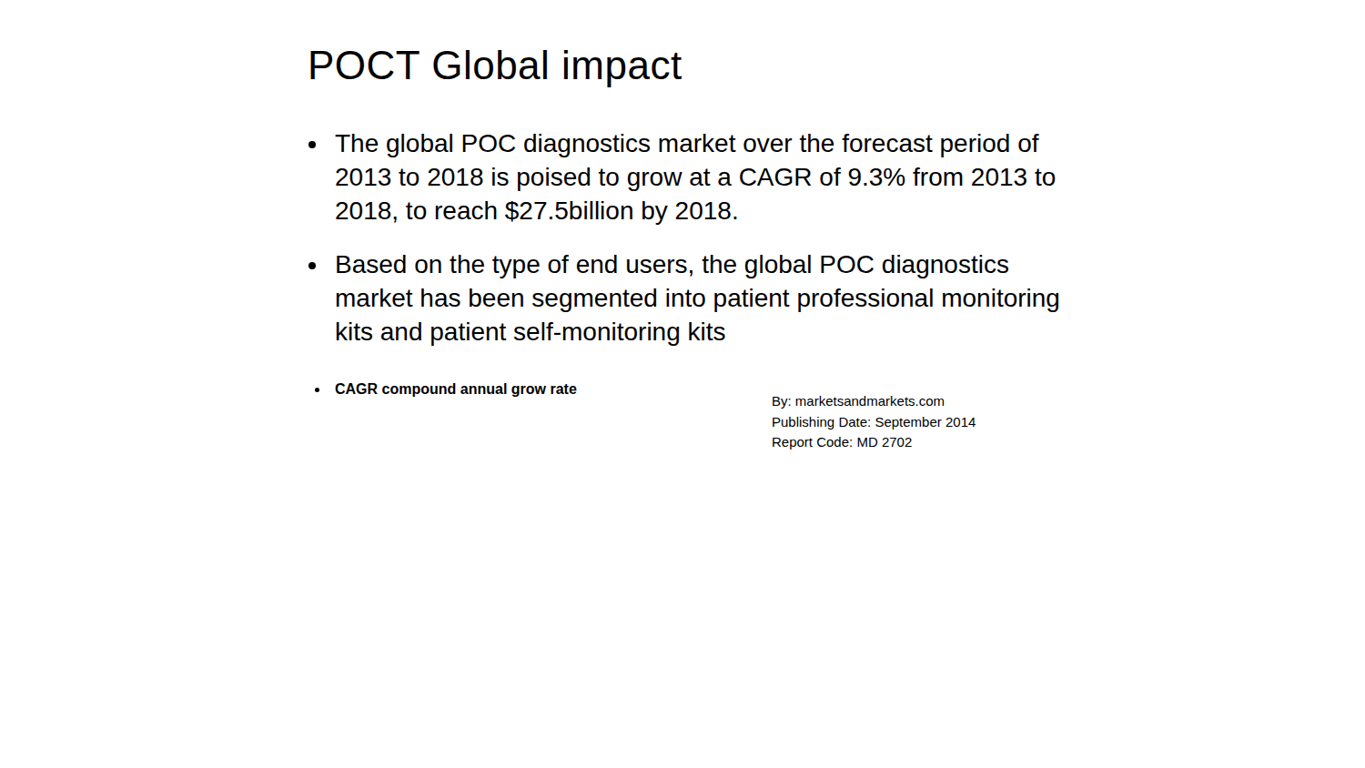POCT Global impact
The global POC diagnostics market over the forecast period of 2013 to 2018 is poised to grow at a CAGR of 9.3% from 2013 to 2018, to reach $27.5billion by 2018.
Based on the type of end users, the global POC diagnostics market has been segmented into patient professional monitoring kits and patient self-monitoring kits
CAGR compound annual grow rate
By: marketsandmarkets.com
Publishing Date: September 2014
Report Code: MD 2702